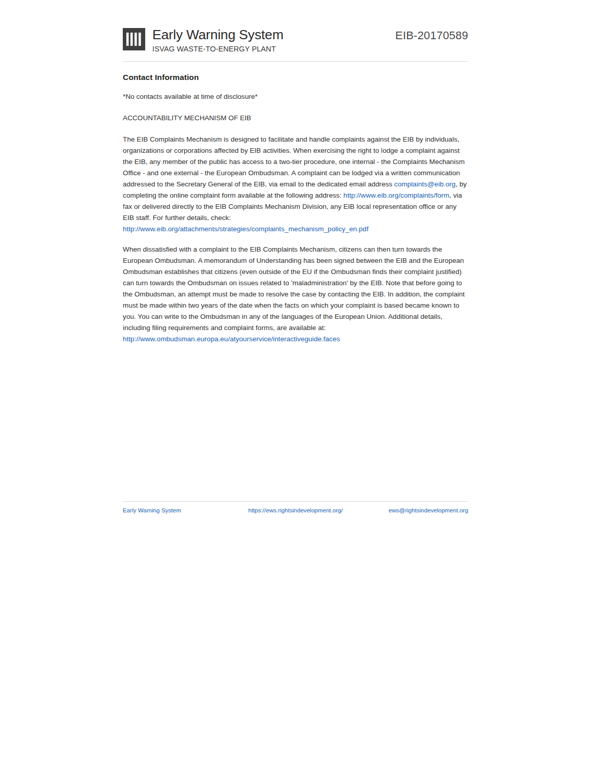Early Warning System
ISVAG WASTE-TO-ENERGY PLANT
EIB-20170589
Contact Information
*No contacts available at time of disclosure*
ACCOUNTABILITY MECHANISM OF EIB
The EIB Complaints Mechanism is designed to facilitate and handle complaints against the EIB by individuals, organizations or corporations affected by EIB activities. When exercising the right to lodge a complaint against the EIB, any member of the public has access to a two-tier procedure, one internal - the Complaints Mechanism Office - and one external - the European Ombudsman. A complaint can be lodged via a written communication addressed to the Secretary General of the EIB, via email to the dedicated email address complaints@eib.org, by completing the online complaint form available at the following address: http://www.eib.org/complaints/form, via fax or delivered directly to the EIB Complaints Mechanism Division, any EIB local representation office or any EIB staff. For further details, check: http://www.eib.org/attachments/strategies/complaints_mechanism_policy_en.pdf
When dissatisfied with a complaint to the EIB Complaints Mechanism, citizens can then turn towards the European Ombudsman. A memorandum of Understanding has been signed between the EIB and the European Ombudsman establishes that citizens (even outside of the EU if the Ombudsman finds their complaint justified) can turn towards the Ombudsman on issues related to 'maladministration' by the EIB. Note that before going to the Ombudsman, an attempt must be made to resolve the case by contacting the EIB. In addition, the complaint must be made within two years of the date when the facts on which your complaint is based became known to you. You can write to the Ombudsman in any of the languages of the European Union. Additional details, including filing requirements and complaint forms, are available at: http://www.ombudsman.europa.eu/atyourservice/interactiveguide.faces
Early Warning System
https://ews.rightsindevelopment.org/
ews@rightsindevelopment.org